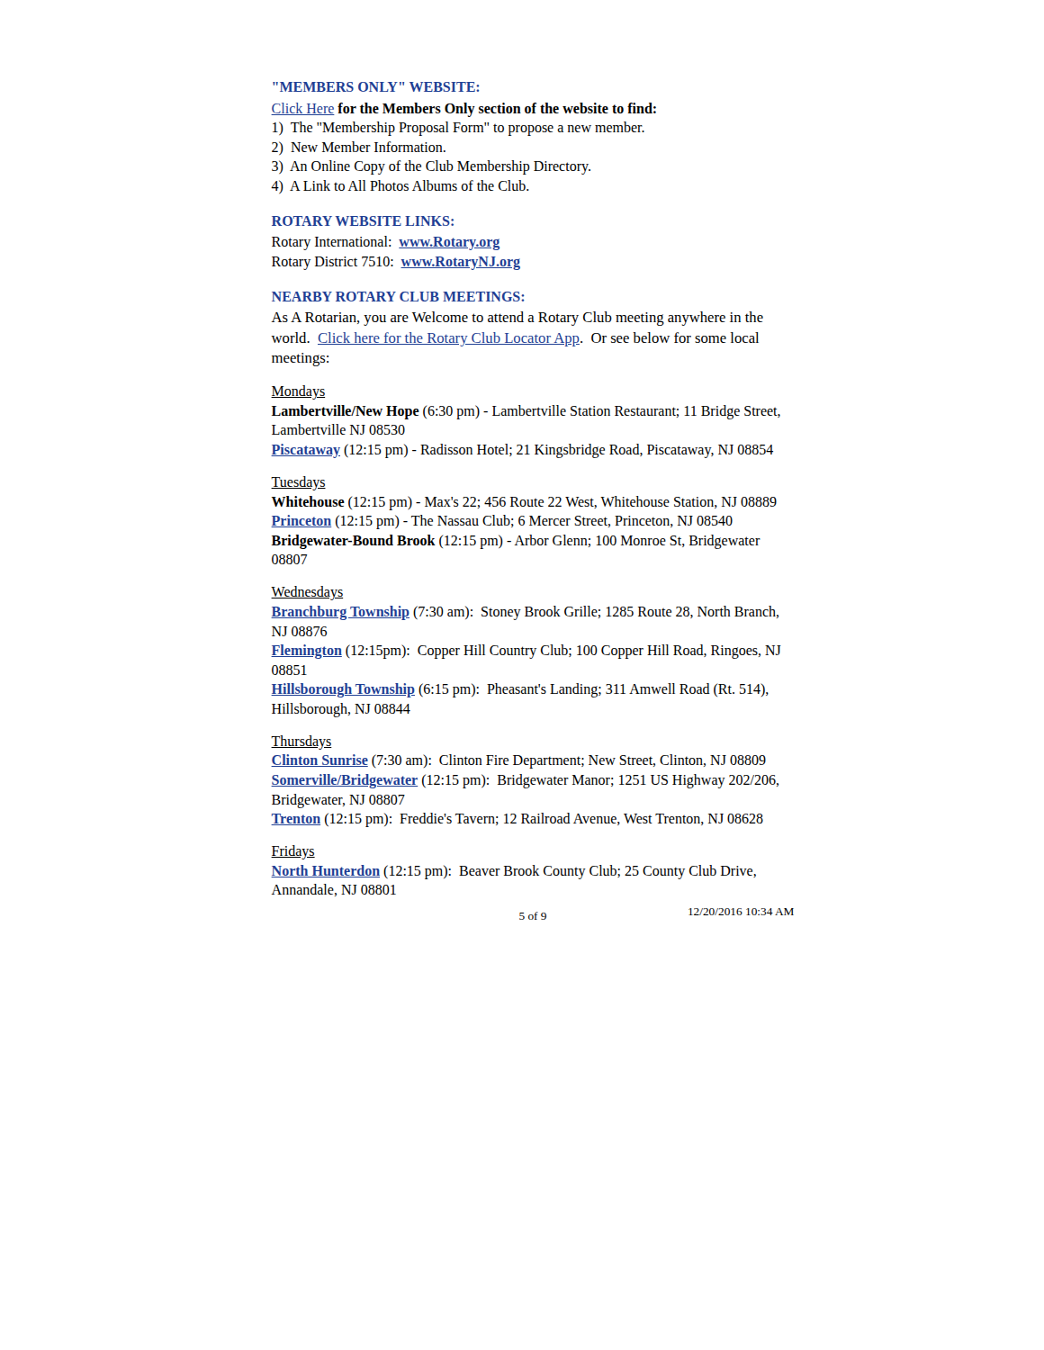"MEMBERS ONLY" WEBSITE:
Click Here for the Members Only section of the website to find:
1) The "Membership Proposal Form" to propose a new member.
2) New Member Information.
3) An Online Copy of the Club Membership Directory.
4) A Link to All Photos Albums of the Club.
ROTARY WEBSITE LINKS:
Rotary International: www.Rotary.org
Rotary District 7510: www.RotaryNJ.org
NEARBY ROTARY CLUB MEETINGS:
As A Rotarian, you are Welcome to attend a Rotary Club meeting anywhere in the world. Click here for the Rotary Club Locator App. Or see below for some local meetings:
Mondays
Lambertville/New Hope (6:30 pm) - Lambertville Station Restaurant; 11 Bridge Street, Lambertville NJ 08530
Piscataway (12:15 pm) - Radisson Hotel; 21 Kingsbridge Road, Piscataway, NJ 08854
Tuesdays
Whitehouse (12:15 pm) - Max's 22; 456 Route 22 West, Whitehouse Station, NJ 08889
Princeton (12:15 pm) - The Nassau Club; 6 Mercer Street, Princeton, NJ 08540
Bridgewater-Bound Brook (12:15 pm) - Arbor Glenn; 100 Monroe St, Bridgewater 08807
Wednesdays
Branchburg Township (7:30 am): Stoney Brook Grille; 1285 Route 28, North Branch, NJ 08876
Flemington (12:15pm): Copper Hill Country Club; 100 Copper Hill Road, Ringoes, NJ 08851
Hillsborough Township (6:15 pm): Pheasant's Landing; 311 Amwell Road (Rt. 514), Hillsborough, NJ 08844
Thursdays
Clinton Sunrise (7:30 am): Clinton Fire Department; New Street, Clinton, NJ 08809
Somerville/Bridgewater (12:15 pm): Bridgewater Manor; 1251 US Highway 202/206, Bridgewater, NJ 08807
Trenton (12:15 pm): Freddie's Tavern; 12 Railroad Avenue, West Trenton, NJ 08628
Fridays
North Hunterdon (12:15 pm): Beaver Brook County Club; 25 County Club Drive, Annandale, NJ 08801
5 of 9
12/20/2016 10:34 AM